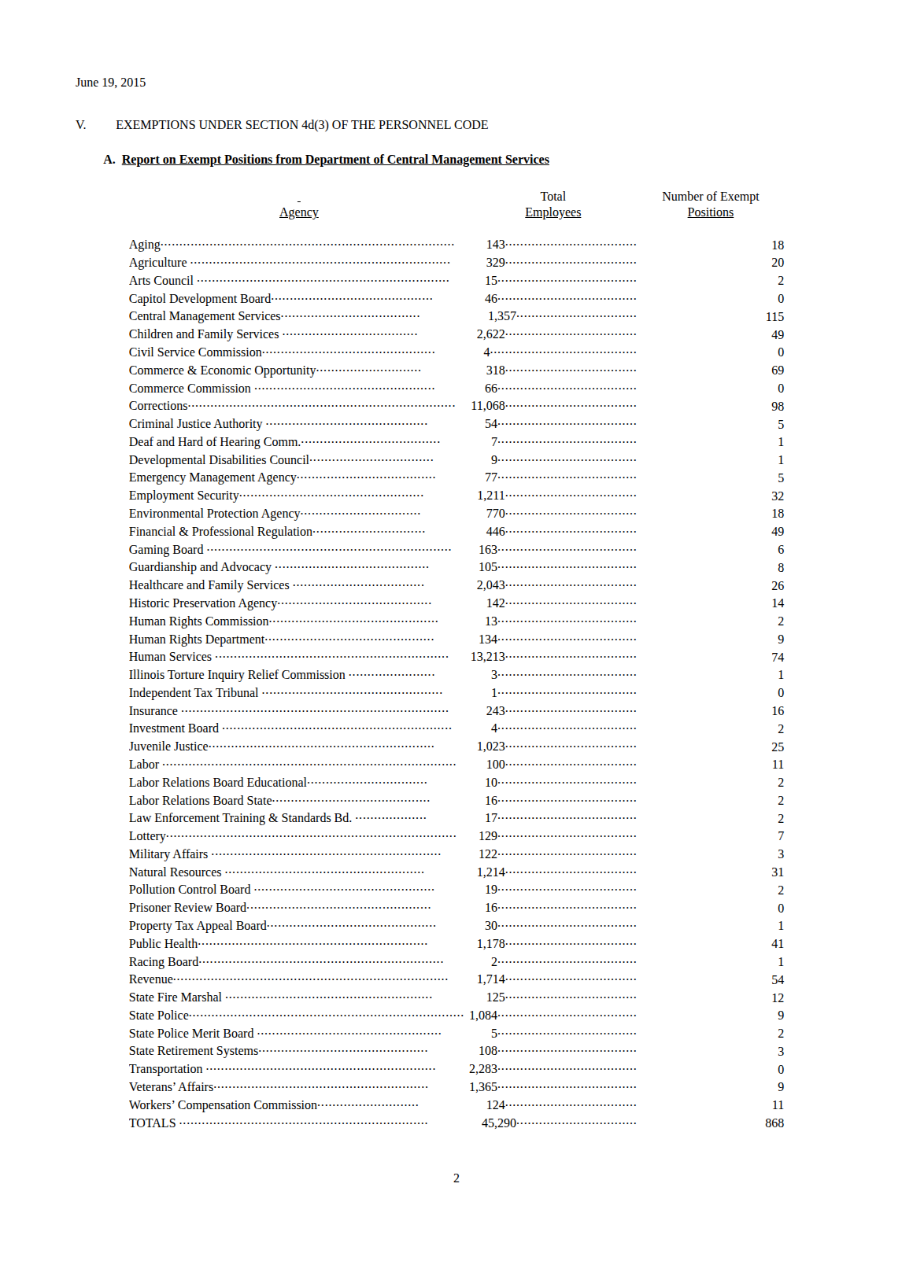June 19, 2015
V. EXEMPTIONS UNDER SECTION 4d(3) OF THE PERSONNEL CODE
A. Report on Exempt Positions from Department of Central Management Services
| | Total | Number of Exempt |
| --- | --- | --- |
| Agency | Employees | Positions |
| Aging .............................................................................. | 143 ................................... | 18 |
| Agriculture ..................................................................... | 329 ................................... | 20 |
| Arts Council ................................................................... | 15 ..................................... | 2 |
| Capitol Development Board ........................................... | 46 ..................................... | 0 |
| Central Management Services ..................................... | 1,357 ................................ | 115 |
| Children and Family Services .................................... | 2,622 ................................... | 49 |
| Civil Service Commission .............................................. | 4 ....................................... | 0 |
| Commerce & Economic Opportunity ............................ | 318 ................................... | 69 |
| Commerce Commission ................................................ | 66 ..................................... | 0 |
| Corrections ....................................................................... | 11,068 ................................... | 98 |
| Criminal Justice Authority ........................................... | 54 ..................................... | 5 |
| Deaf and Hard of Hearing Comm. ..................................... | 7 ..................................... | 1 |
| Developmental Disabilities Council ................................. | 9 ..................................... | 1 |
| Emergency Management Agency ..................................... | 77 ..................................... | 5 |
| Employment Security ................................................. | 1,211 ................................... | 32 |
| Environmental Protection Agency ................................ | 770 ................................... | 18 |
| Financial & Professional Regulation .............................. | 446 ................................... | 49 |
| Gaming Board ................................................................. | 163 ..................................... | 6 |
| Guardianship and Advocacy ......................................... | 105 ..................................... | 8 |
| Healthcare and Family Services ................................... | 2,043 ................................... | 26 |
| Historic Preservation Agency ......................................... | 142 ................................... | 14 |
| Human Rights Commission ............................................. | 13 ..................................... | 2 |
| Human Rights Department ............................................. | 134 ..................................... | 9 |
| Human Services .............................................................. | 13,213 ................................... | 74 |
| Illinois Torture Inquiry Relief Commission ....................... | 3 ..................................... | 1 |
| Independent Tax Tribunal ................................................ | 1 ..................................... | 0 |
| Insurance ....................................................................... | 243 ................................... | 16 |
| Investment Board ............................................................. | 4 ..................................... | 2 |
| Juvenile Justice ............................................................ | 1,023 ................................... | 25 |
| Labor .............................................................................. | 100 ................................... | 11 |
| Labor Relations Board Educational ................................ | 10 ..................................... | 2 |
| Labor Relations Board State .......................................... | 16 ..................................... | 2 |
| Law Enforcement Training & Standards Bd. ................... | 17 ..................................... | 2 |
| Lottery ............................................................................. | 129 ..................................... | 7 |
| Military Affairs ............................................................. | 122 ..................................... | 3 |
| Natural Resources ..................................................... | 1,214 ................................... | 31 |
| Pollution Control Board ................................................ | 19 ..................................... | 2 |
| Prisoner Review Board ................................................. | 16 ..................................... | 0 |
| Property Tax Appeal Board ............................................. | 30 ..................................... | 1 |
| Public Health ............................................................. | 1,178 ................................... | 41 |
| Racing Board ................................................................. | 2 ..................................... | 1 |
| Revenue ......................................................................... | 1,714 ................................... | 54 |
| State Fire Marshal ....................................................... | 125 ................................... | 12 |
| State Police ......................................................................... | 1,084 ..................................... | 9 |
| State Police Merit Board ................................................. | 5 ..................................... | 2 |
| State Retirement Systems ............................................. | 108 ..................................... | 3 |
| Transportation ............................................................. | 2,283 ..................................... | 0 |
| Veterans’ Affairs ......................................................... | 1,365 ..................................... | 9 |
| Workers’ Compensation Commission ........................... | 124 ................................... | 11 |
| TOTALS .................................................................. | 45,290 ................................ | 868 |
2